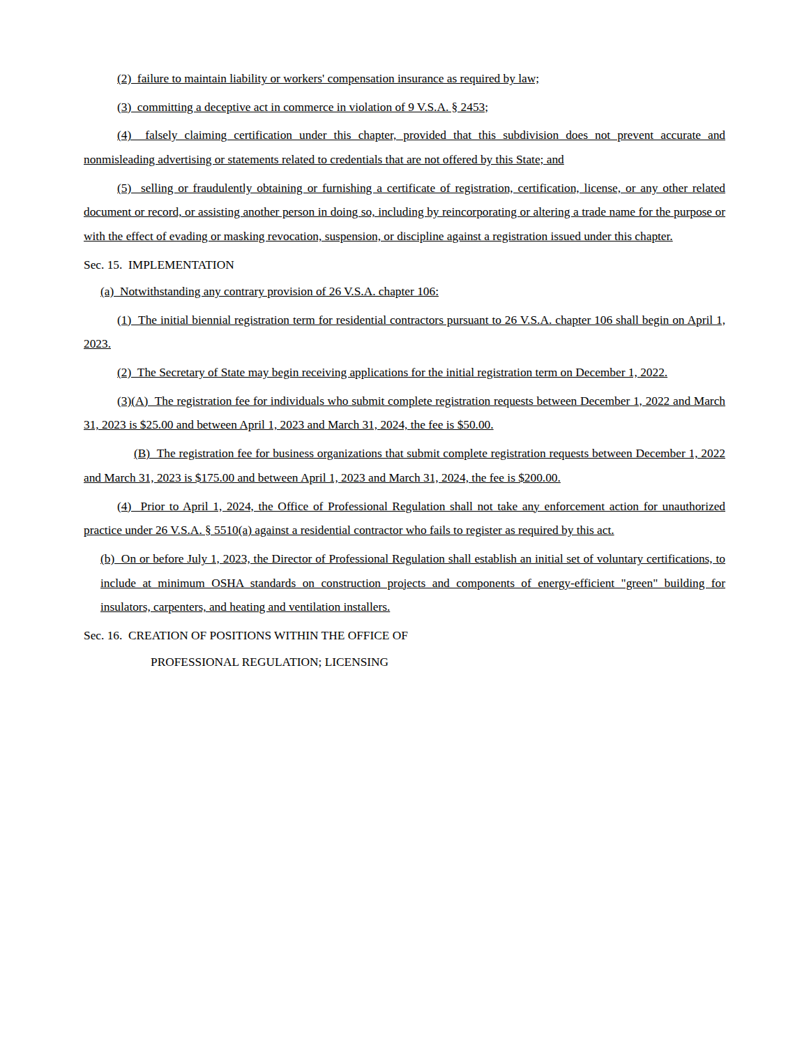(2) failure to maintain liability or workers' compensation insurance as required by law;
(3) committing a deceptive act in commerce in violation of 9 V.S.A. § 2453;
(4) falsely claiming certification under this chapter, provided that this subdivision does not prevent accurate and nonmisleading advertising or statements related to credentials that are not offered by this State; and
(5) selling or fraudulently obtaining or furnishing a certificate of registration, certification, license, or any other related document or record, or assisting another person in doing so, including by reincorporating or altering a trade name for the purpose or with the effect of evading or masking revocation, suspension, or discipline against a registration issued under this chapter.
Sec. 15. IMPLEMENTATION
(a) Notwithstanding any contrary provision of 26 V.S.A. chapter 106:
(1) The initial biennial registration term for residential contractors pursuant to 26 V.S.A. chapter 106 shall begin on April 1, 2023.
(2) The Secretary of State may begin receiving applications for the initial registration term on December 1, 2022.
(3)(A) The registration fee for individuals who submit complete registration requests between December 1, 2022 and March 31, 2023 is $25.00 and between April 1, 2023 and March 31, 2024, the fee is $50.00.
(B) The registration fee for business organizations that submit complete registration requests between December 1, 2022 and March 31, 2023 is $175.00 and between April 1, 2023 and March 31, 2024, the fee is $200.00.
(4) Prior to April 1, 2024, the Office of Professional Regulation shall not take any enforcement action for unauthorized practice under 26 V.S.A. § 5510(a) against a residential contractor who fails to register as required by this act.
(b) On or before July 1, 2023, the Director of Professional Regulation shall establish an initial set of voluntary certifications, to include at minimum OSHA standards on construction projects and components of energy-efficient "green" building for insulators, carpenters, and heating and ventilation installers.
Sec. 16. CREATION OF POSITIONS WITHIN THE OFFICE OF
PROFESSIONAL REGULATION; LICENSING